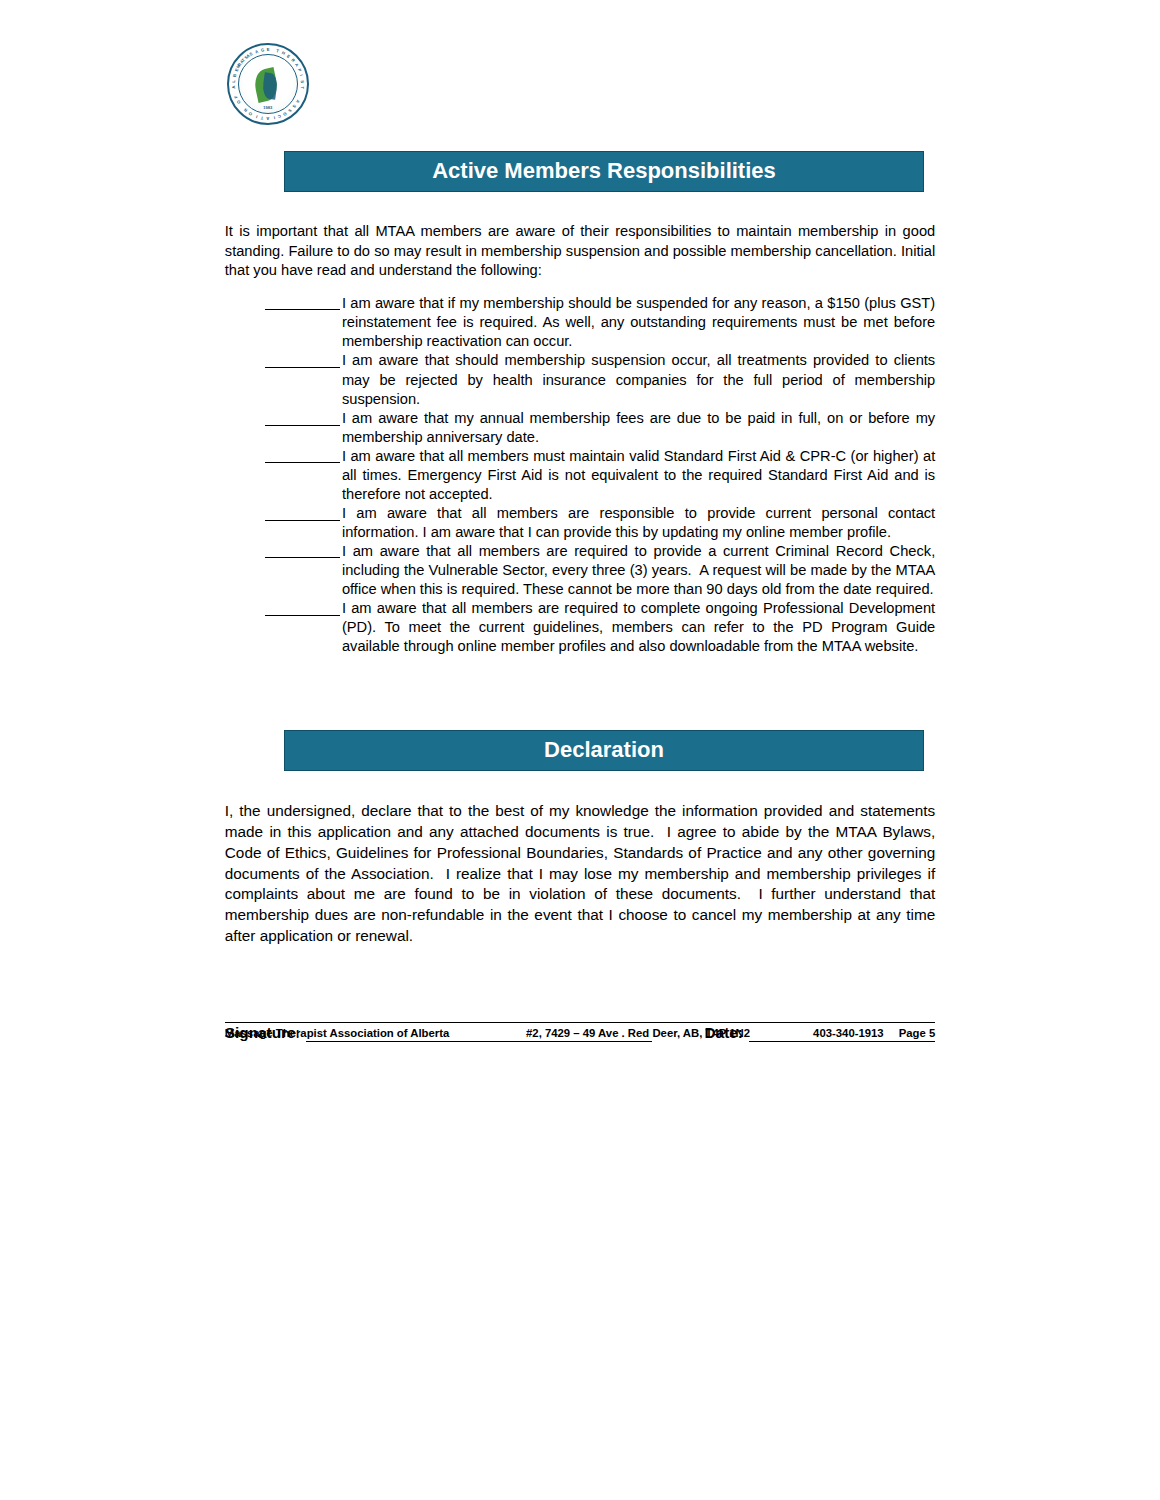M A S S A G E T H E R A P I S T A S S O C I A T I O N O F A L B E R T A
1983
Active Members Responsibilities
It is important that all MTAA members are aware of their responsibilities to maintain membership in good standing. Failure to do so may result in membership suspension and possible membership cancellation. Initial that you have read and understand the following:
| | I am aware that if my membership should be suspended for any reason, a $150 (plus GST) reinstatement fee is required. As well, any outstanding requirements must be met before membership reactivation can occur. |
| | I am aware that should membership suspension occur, all treatments provided to clients may be rejected by health insurance companies for the full period of membership suspension. |
| | I am aware that my annual membership fees are due to be paid in full, on or before my membership anniversary date. |
| | I am aware that all members must maintain valid Standard First Aid & CPR-C (or higher) at all times. Emergency First Aid is not equivalent to the required Standard First Aid and is therefore not accepted. |
| | I am aware that all members are responsible to provide current personal contact information. I am aware that I can provide this by updating my online member profile. |
| | I am aware that all members are required to provide a current Criminal Record Check, including the Vulnerable Sector, every three (3) years. A request will be made by the MTAA office when this is required. These cannot be more than 90 days old from the date required. |
| | I am aware that all members are required to complete ongoing Professional Development (PD). To meet the current guidelines, members can refer to the PD Program Guide available through online member profiles and also downloadable from the MTAA website. |
Declaration
I, the undersigned, declare that to the best of my knowledge the information provided and statements made in this application and any attached documents is true. I agree to abide by the MTAA Bylaws, Code of Ethics, Guidelines for Professional Boundaries, Standards of Practice and any other governing documents of the Association. I realize that I may lose my membership and membership privileges if complaints about me are found to be in violation of these documents. I further understand that membership dues are non-refundable in the event that I choose to cancel my membership at any time after application or renewal.
Signature: Date:
| Massage Therapist Association of Alberta | #2, 7429 – 49 Ave . Red Deer, AB, T4P 1N2 | 403-340-1913 | Page 5 |